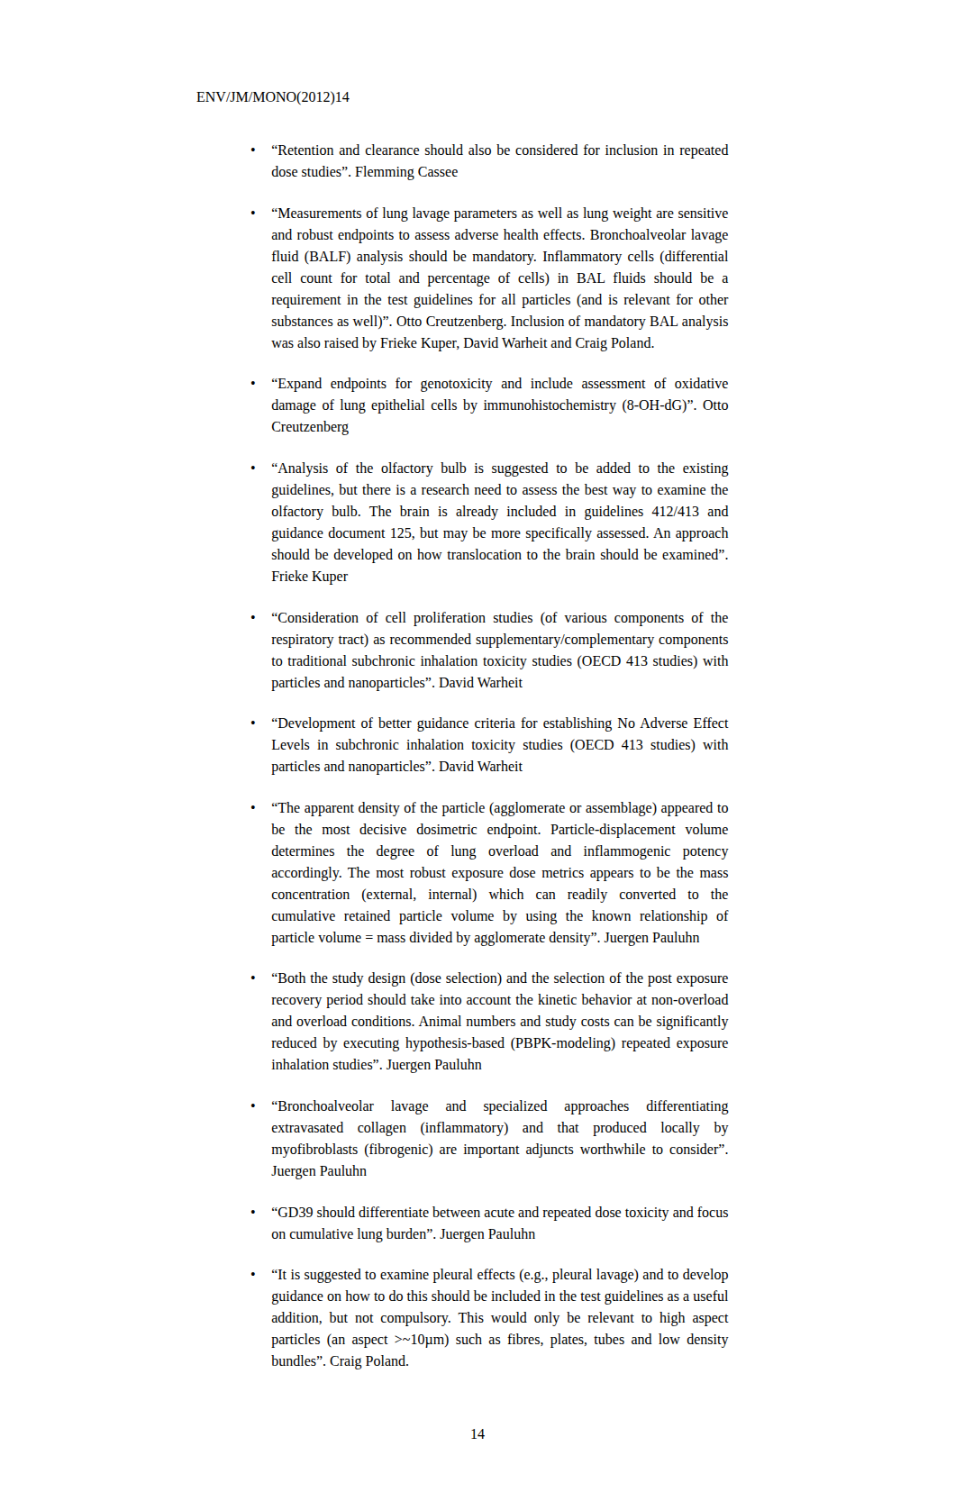ENV/JM/MONO(2012)14
“Retention and clearance should also be considered for inclusion in repeated dose studies”. Flemming Cassee
“Measurements of lung lavage parameters as well as lung weight are sensitive and robust endpoints to assess adverse health effects. Bronchoalveolar lavage fluid (BALF) analysis should be mandatory. Inflammatory cells (differential cell count for total and percentage of cells) in BAL fluids should be a requirement in the test guidelines for all particles (and is relevant for other substances as well)”. Otto Creutzenberg. Inclusion of mandatory BAL analysis was also raised by Frieke Kuper, David Warheit and Craig Poland.
“Expand endpoints for genotoxicity and include assessment of oxidative damage of lung epithelial cells by immunohistochemistry (8-OH-dG)”. Otto Creutzenberg
“Analysis of the olfactory bulb is suggested to be added to the existing guidelines, but there is a research need to assess the best way to examine the olfactory bulb. The brain is already included in guidelines 412/413 and guidance document 125, but may be more specifically assessed. An approach should be developed on how translocation to the brain should be examined”. Frieke Kuper
“Consideration of cell proliferation studies (of various components of the respiratory tract) as recommended supplementary/complementary components to traditional subchronic inhalation toxicity studies (OECD 413 studies) with particles and nanoparticles”. David Warheit
“Development of better guidance criteria for establishing No Adverse Effect Levels in subchronic inhalation toxicity studies (OECD 413 studies) with particles and nanoparticles”. David Warheit
“The apparent density of the particle (agglomerate or assemblage) appeared to be the most decisive dosimetric endpoint. Particle-displacement volume determines the degree of lung overload and inflammogenic potency accordingly. The most robust exposure dose metrics appears to be the mass concentration (external, internal) which can readily converted to the cumulative retained particle volume by using the known relationship of particle volume = mass divided by agglomerate density”. Juergen Pauluhn
“Both the study design (dose selection) and the selection of the post exposure recovery period should take into account the kinetic behavior at non-overload and overload conditions. Animal numbers and study costs can be significantly reduced by executing hypothesis-based (PBPK-modeling) repeated exposure inhalation studies”. Juergen Pauluhn
“Bronchoalveolar lavage and specialized approaches differentiating extravasated collagen (inflammatory) and that produced locally by myofibroblasts (fibrogenic) are important adjuncts worthwhile to consider”. Juergen Pauluhn
“GD39 should differentiate between acute and repeated dose toxicity and focus on cumulative lung burden”. Juergen Pauluhn
“It is suggested to examine pleural effects (e.g., pleural lavage) and to develop guidance on how to do this should be included in the test guidelines as a useful addition, but not compulsory. This would only be relevant to high aspect particles (an aspect >~10µm) such as fibres, plates, tubes and low density bundles”. Craig Poland.
14